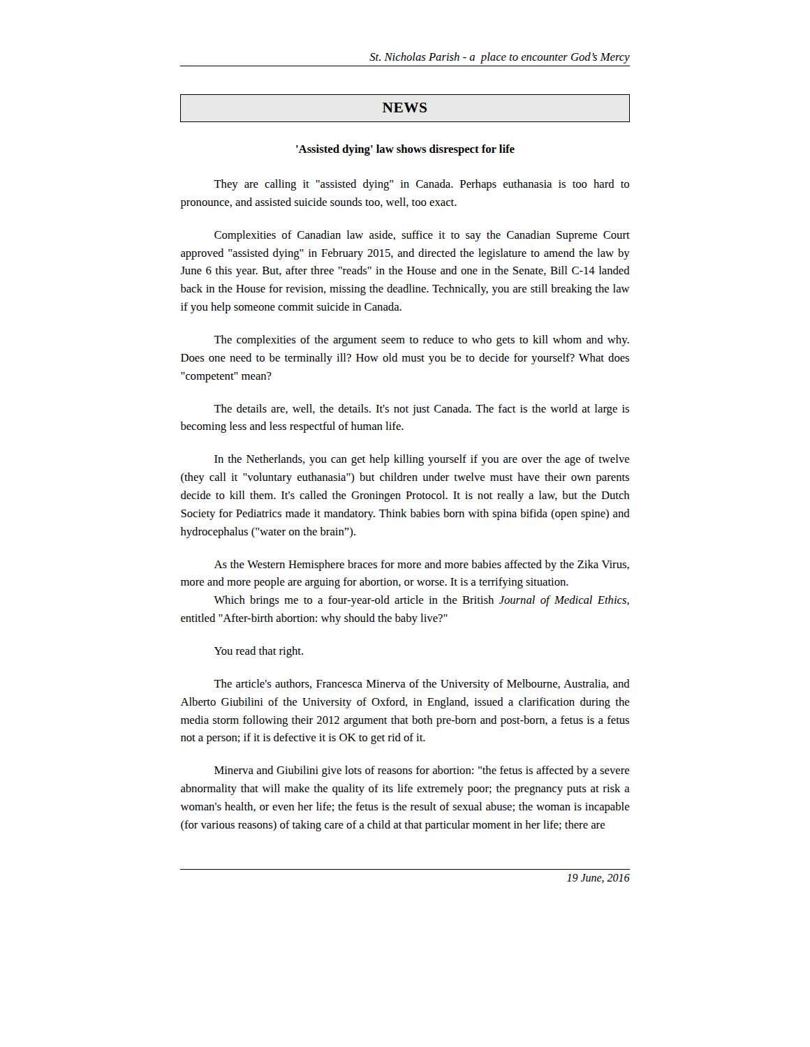St. Nicholas Parish - a place to encounter God’s Mercy
NEWS
'Assisted dying' law shows disrespect for life
They are calling it "assisted dying" in Canada. Perhaps euthanasia is too hard to pronounce, and assisted suicide sounds too, well, too exact.
Complexities of Canadian law aside, suffice it to say the Canadian Supreme Court approved "assisted dying" in February 2015, and directed the legislature to amend the law by June 6 this year. But, after three "reads" in the House and one in the Senate, Bill C-14 landed back in the House for revision, missing the deadline. Technically, you are still breaking the law if you help someone commit suicide in Canada.
The complexities of the argument seem to reduce to who gets to kill whom and why. Does one need to be terminally ill? How old must you be to decide for yourself? What does "competent" mean?
The details are, well, the details. It's not just Canada. The fact is the world at large is becoming less and less respectful of human life.
In the Netherlands, you can get help killing yourself if you are over the age of twelve (they call it "voluntary euthanasia") but children under twelve must have their own parents decide to kill them. It's called the Groningen Protocol. It is not really a law, but the Dutch Society for Pediatrics made it mandatory. Think babies born with spina bifida (open spine) and hydrocephalus ("water on the brain”).
As the Western Hemisphere braces for more and more babies affected by the Zika Virus, more and more people are arguing for abortion, or worse. It is a terrifying situation.
Which brings me to a four-year-old article in the British Journal of Medical Ethics, entitled "After-birth abortion: why should the baby live?"
You read that right.
The article's authors, Francesca Minerva of the University of Melbourne, Australia, and Alberto Giubilini of the University of Oxford, in England, issued a clarification during the media storm following their 2012 argument that both pre-born and post-born, a fetus is a fetus not a person; if it is defective it is OK to get rid of it.
Minerva and Giubilini give lots of reasons for abortion: "the fetus is affected by a severe abnormality that will make the quality of its life extremely poor; the pregnancy puts at risk a woman's health, or even her life; the fetus is the result of sexual abuse; the woman is incapable (for various reasons) of taking care of a child at that particular moment in her life; there are
19 June, 2016